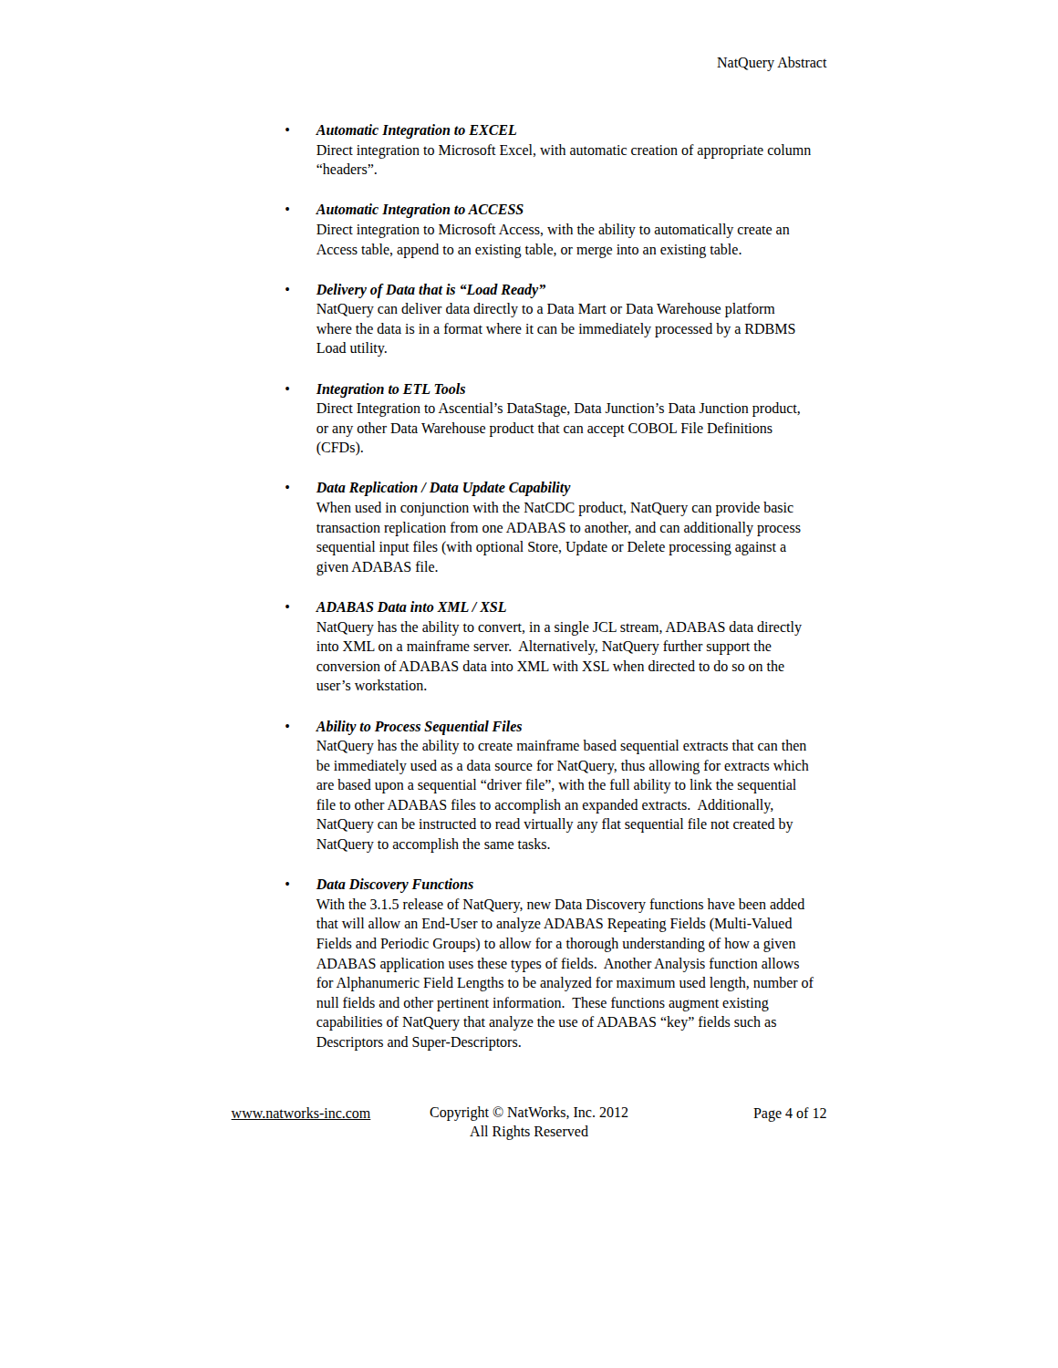NatQuery Abstract
Automatic Integration to EXCEL Direct integration to Microsoft Excel, with automatic creation of appropriate column “headers”.
Automatic Integration to ACCESS Direct integration to Microsoft Access, with the ability to automatically create an Access table, append to an existing table, or merge into an existing table.
Delivery of Data that is “Load Ready” NatQuery can deliver data directly to a Data Mart or Data Warehouse platform where the data is in a format where it can be immediately processed by a RDBMS Load utility.
Integration to ETL Tools Direct Integration to Ascential’s DataStage, Data Junction’s Data Junction product, or any other Data Warehouse product that can accept COBOL File Definitions (CFDs).
Data Replication / Data Update Capability When used in conjunction with the NatCDC product, NatQuery can provide basic transaction replication from one ADABAS to another, and can additionally process sequential input files (with optional Store, Update or Delete processing against a given ADABAS file.
ADABAS Data into XML / XSL NatQuery has the ability to convert, in a single JCL stream, ADABAS data directly into XML on a mainframe server. Alternatively, NatQuery further support the conversion of ADABAS data into XML with XSL when directed to do so on the user’s workstation.
Ability to Process Sequential Files NatQuery has the ability to create mainframe based sequential extracts that can then be immediately used as a data source for NatQuery, thus allowing for extracts which are based upon a sequential “driver file”, with the full ability to link the sequential file to other ADABAS files to accomplish an expanded extracts. Additionally, NatQuery can be instructed to read virtually any flat sequential file not created by NatQuery to accomplish the same tasks.
Data Discovery Functions With the 3.1.5 release of NatQuery, new Data Discovery functions have been added that will allow an End-User to analyze ADABAS Repeating Fields (Multi-Valued Fields and Periodic Groups) to allow for a thorough understanding of how a given ADABAS application uses these types of fields. Another Analysis function allows for Alphanumeric Field Lengths to be analyzed for maximum used length, number of null fields and other pertinent information. These functions augment existing capabilities of NatQuery that analyze the use of ADABAS “key” fields such as Descriptors and Super-Descriptors.
www.natworks-inc.com
Copyright © NatWorks, Inc. 2012
All Rights Reserved
Page 4 of 12